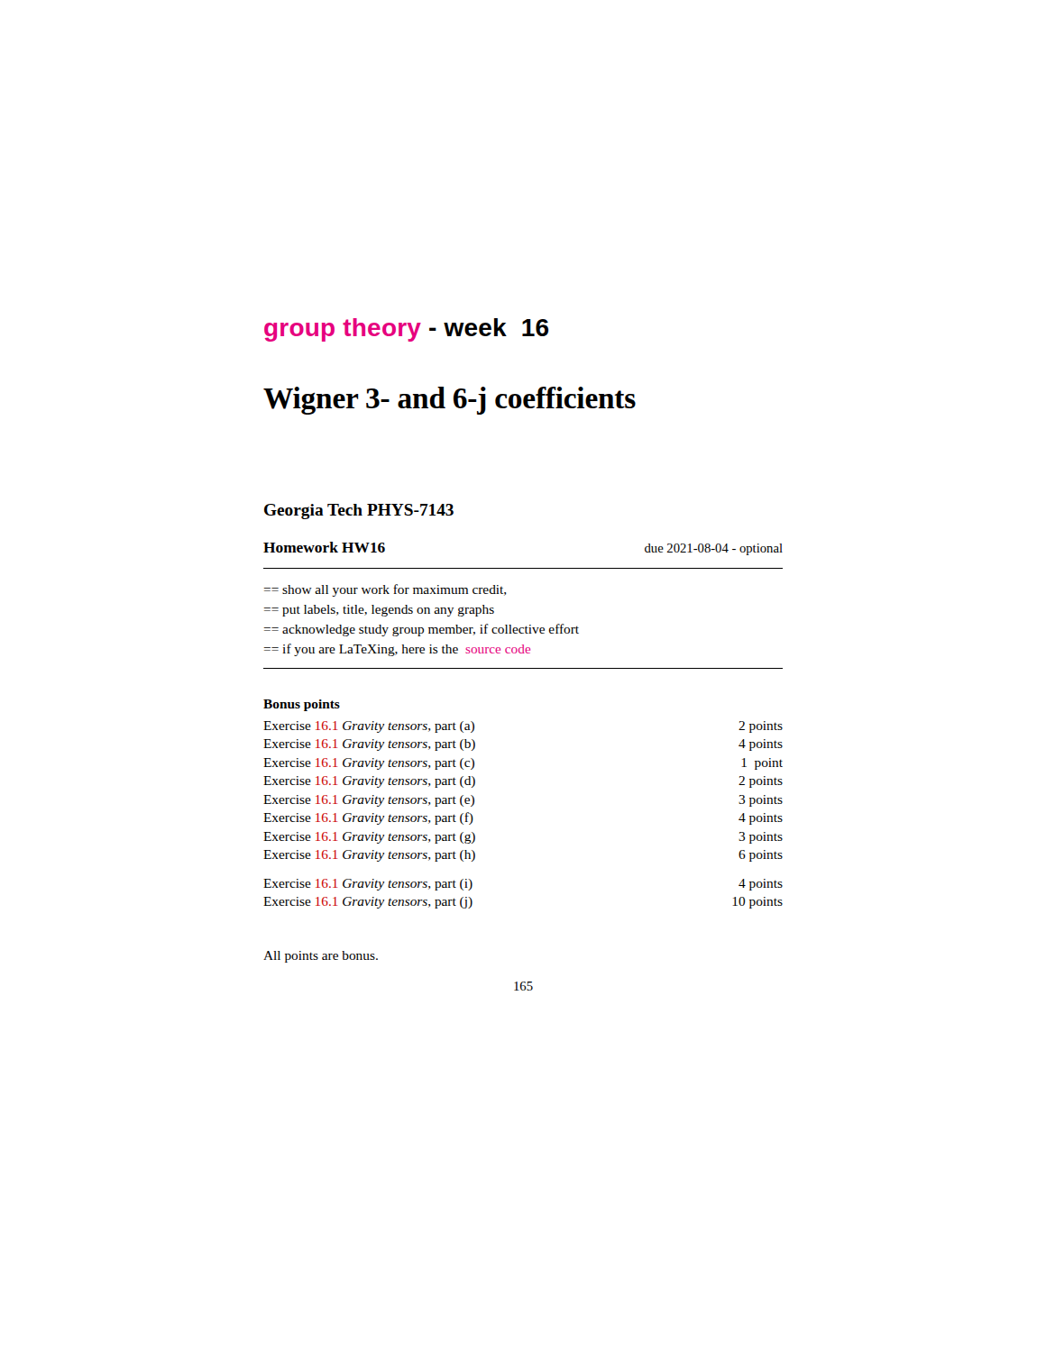group theory - week 16
Wigner 3- and 6-j coefficients
Georgia Tech PHYS-7143
Homework HW16 due 2021-08-04 - optional
== show all your work for maximum credit,
== put labels, title, legends on any graphs
== acknowledge study group member, if collective effort
== if you are LaTeXing, here is the source code
Bonus points
| Exercise 16.1 Gravity tensors , part (a) | 2 points |
| Exercise 16.1 Gravity tensors , part (b) | 4 points |
| Exercise 16.1 Gravity tensors , part (c) | 1 point |
| Exercise 16.1 Gravity tensors , part (d) | 2 points |
| Exercise 16.1 Gravity tensors , part (e) | 3 points |
| Exercise 16.1 Gravity tensors , part (f) | 4 points |
| Exercise 16.1 Gravity tensors , part (g) | 3 points |
| Exercise 16.1 Gravity tensors , part (h) | 6 points |
| Exercise 16.1 Gravity tensors , part (i) | 4 points |
| Exercise 16.1 Gravity tensors , part (j) | 10 points |
All points are bonus.
165